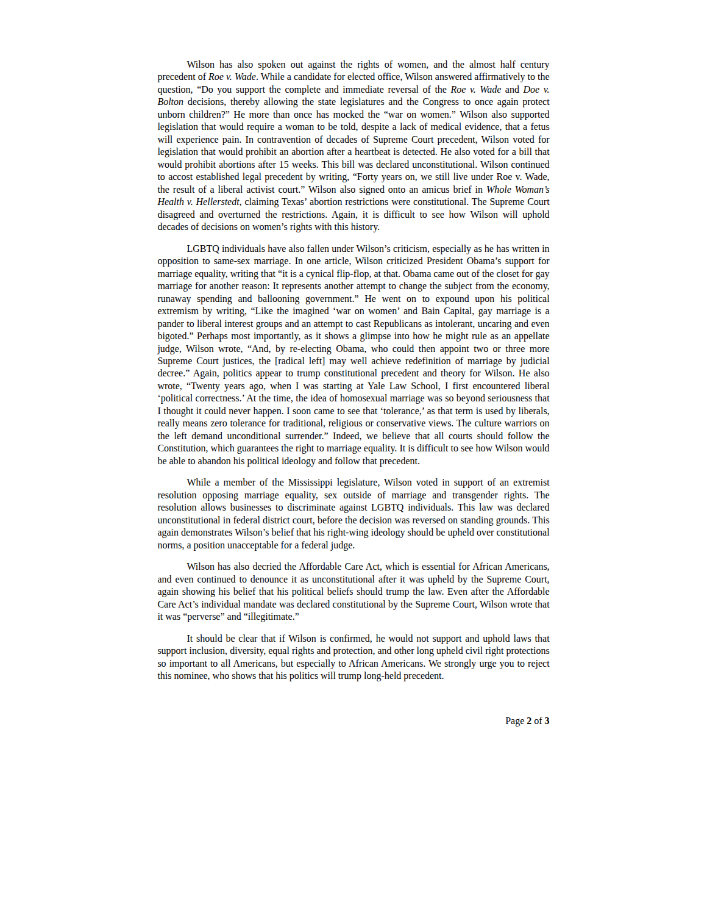Wilson has also spoken out against the rights of women, and the almost half century precedent of Roe v. Wade. While a candidate for elected office, Wilson answered affirmatively to the question, “Do you support the complete and immediate reversal of the Roe v. Wade and Doe v. Bolton decisions, thereby allowing the state legislatures and the Congress to once again protect unborn children?” He more than once has mocked the “war on women.” Wilson also supported legislation that would require a woman to be told, despite a lack of medical evidence, that a fetus will experience pain. In contravention of decades of Supreme Court precedent, Wilson voted for legislation that would prohibit an abortion after a heartbeat is detected. He also voted for a bill that would prohibit abortions after 15 weeks. This bill was declared unconstitutional. Wilson continued to accost established legal precedent by writing, “Forty years on, we still live under Roe v. Wade, the result of a liberal activist court.” Wilson also signed onto an amicus brief in Whole Woman’s Health v. Hellerstedt, claiming Texas’ abortion restrictions were constitutional. The Supreme Court disagreed and overturned the restrictions. Again, it is difficult to see how Wilson will uphold decades of decisions on women’s rights with this history.
LGBTQ individuals have also fallen under Wilson’s criticism, especially as he has written in opposition to same-sex marriage. In one article, Wilson criticized President Obama’s support for marriage equality, writing that “it is a cynical flip-flop, at that. Obama came out of the closet for gay marriage for another reason: It represents another attempt to change the subject from the economy, runaway spending and ballooning government.” He went on to expound upon his political extremism by writing, “Like the imagined ‘war on women’ and Bain Capital, gay marriage is a pander to liberal interest groups and an attempt to cast Republicans as intolerant, uncaring and even bigoted.” Perhaps most importantly, as it shows a glimpse into how he might rule as an appellate judge, Wilson wrote, “And, by re-electing Obama, who could then appoint two or three more Supreme Court justices, the [radical left] may well achieve redefinition of marriage by judicial decree.” Again, politics appear to trump constitutional precedent and theory for Wilson. He also wrote, “Twenty years ago, when I was starting at Yale Law School, I first encountered liberal ‘political correctness.’ At the time, the idea of homosexual marriage was so beyond seriousness that I thought it could never happen. I soon came to see that ‘tolerance,’ as that term is used by liberals, really means zero tolerance for traditional, religious or conservative views. The culture warriors on the left demand unconditional surrender.” Indeed, we believe that all courts should follow the Constitution, which guarantees the right to marriage equality. It is difficult to see how Wilson would be able to abandon his political ideology and follow that precedent.
While a member of the Mississippi legislature, Wilson voted in support of an extremist resolution opposing marriage equality, sex outside of marriage and transgender rights. The resolution allows businesses to discriminate against LGBTQ individuals. This law was declared unconstitutional in federal district court, before the decision was reversed on standing grounds. This again demonstrates Wilson’s belief that his right-wing ideology should be upheld over constitutional norms, a position unacceptable for a federal judge.
Wilson has also decried the Affordable Care Act, which is essential for African Americans, and even continued to denounce it as unconstitutional after it was upheld by the Supreme Court, again showing his belief that his political beliefs should trump the law. Even after the Affordable Care Act’s individual mandate was declared constitutional by the Supreme Court, Wilson wrote that it was “perverse” and “illegitimate.”
It should be clear that if Wilson is confirmed, he would not support and uphold laws that support inclusion, diversity, equal rights and protection, and other long upheld civil right protections so important to all Americans, but especially to African Americans. We strongly urge you to reject this nominee, who shows that his politics will trump long-held precedent.
Page 2 of 3